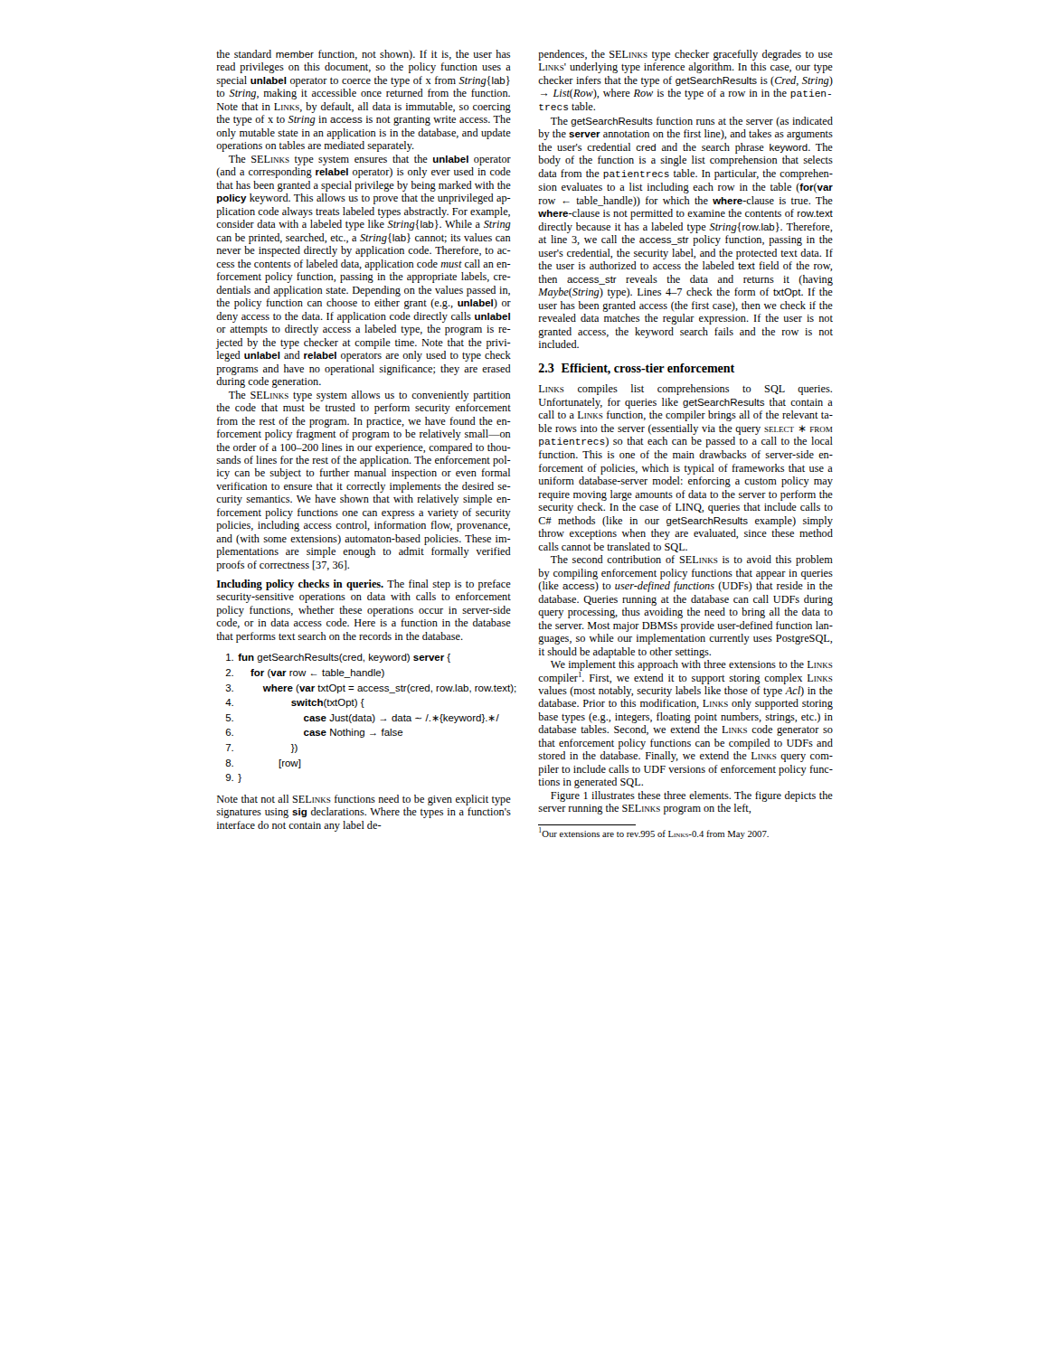the standard member function, not shown). If it is, the user has read privileges on this document, so the policy function uses a special unlabel operator to coerce the type of x from String{lab} to String, making it accessible once returned from the function. Note that in Links, by default, all data is immutable, so coercing the type of x to String in access is not granting write access. The only mutable state in an application is in the database, and update operations on tables are mediated separately.
The SELinks type system ensures that the unlabel operator (and a corresponding relabel operator) is only ever used in code that has been granted a special privilege by being marked with the policy keyword. This allows us to prove that the unprivileged application code always treats labeled types abstractly. For example, consider data with a labeled type like String{lab}. While a String can be printed, searched, etc., a String{lab} cannot; its values can never be inspected directly by application code. Therefore, to access the contents of labeled data, application code must call an enforcement policy function, passing in the appropriate labels, credentials and application state. Depending on the values passed in, the policy function can choose to either grant (e.g., unlabel) or deny access to the data. If application code directly calls unlabel or attempts to directly access a labeled type, the program is rejected by the type checker at compile time. Note that the privileged unlabel and relabel operators are only used to type check programs and have no operational significance; they are erased during code generation.
The SELinks type system allows us to conveniently partition the code that must be trusted to perform security enforcement from the rest of the program. In practice, we have found the enforcement policy fragment of program to be relatively small—on the order of a 100–200 lines in our experience, compared to thousands of lines for the rest of the application. The enforcement policy can be subject to further manual inspection or even formal verification to ensure that it correctly implements the desired security semantics. We have shown that with relatively simple enforcement policy functions one can express a variety of security policies, including access control, information flow, provenance, and (with some extensions) automaton-based policies. These implementations are simple enough to admit formally verified proofs of correctness [37, 36].
Including policy checks in queries. The final step is to preface security-sensitive operations on data with calls to enforcement policy functions, whether these operations occur in server-side code, or in data access code. Here is a function in the database that performs text search on the records in the database.
fun getSearchResults(cred, keyword) server {
for (var row ← table_handle)
where (var txtOpt = access_str(cred, row.lab, row.text);
switch(txtOpt) {
case Just(data) → data ∼ /.∗{keyword}.∗/
case Nothing → false
})
[row]
}
Note that not all SELinks functions need to be given explicit type signatures using sig declarations. Where the types in a function's interface do not contain any label de-
pendences, the SELinks type checker gracefully degrades to use Links' underlying type inference algorithm. In this case, our type checker infers that the type of getSearchResults is (Cred, String) → List(Row), where Row is the type of a row in in the patientrecs table.
The getSearchResults function runs at the server (as indicated by the server annotation on the first line), and takes as arguments the user's credential cred and the search phrase keyword. The body of the function is a single list comprehension that selects data from the patientrecs table. In particular, the comprehension evaluates to a list including each row in the table (for(var row ← table_handle)) for which the where-clause is true. The where-clause is not permitted to examine the contents of row.text directly because it has a labeled type String{row.lab}. Therefore, at line 3, we call the access_str policy function, passing in the user's credential, the security label, and the protected text data. If the user is authorized to access the labeled text field of the row, then access_str reveals the data and returns it (having Maybe(String) type). Lines 4–7 check the form of txtOpt. If the user has been granted access (the first case), then we check if the revealed data matches the regular expression. If the user is not granted access, the keyword search fails and the row is not included.
2.3 Efficient, cross-tier enforcement
Links compiles list comprehensions to SQL queries. Unfortunately, for queries like getSearchResults that contain a call to a Links function, the compiler brings all of the relevant table rows into the server (essentially via the query select ∗ from patientrecs) so that each can be passed to a call to the local function. This is one of the main drawbacks of server-side enforcement of policies, which is typical of frameworks that use a uniform database-server model: enforcing a custom policy may require moving large amounts of data to the server to perform the security check. In the case of LINQ, queries that include calls to C# methods (like in our getSearchResults example) simply throw exceptions when they are evaluated, since these method calls cannot be translated to SQL.
The second contribution of SELinks is to avoid this problem by compiling enforcement policy functions that appear in queries (like access) to user-defined functions (UDFs) that reside in the database. Queries running at the database can call UDFs during query processing, thus avoiding the need to bring all the data to the server. Most major DBMSs provide user-defined function languages, so while our implementation currently uses PostgreSQL, it should be adaptable to other settings.
We implement this approach with three extensions to the Links compiler1. First, we extend it to support storing complex Links values (most notably, security labels like those of type Acl) in the database. Prior to this modification, Links only supported storing base types (e.g., integers, floating point numbers, strings, etc.) in database tables. Second, we extend the Links code generator so that enforcement policy functions can be compiled to UDFs and stored in the database. Finally, we extend the Links query compiler to include calls to UDF versions of enforcement policy functions in generated SQL.
Figure 1 illustrates these three elements. The figure depicts the server running the SELinks program on the left,
1Our extensions are to rev.995 of Links-0.4 from May 2007.